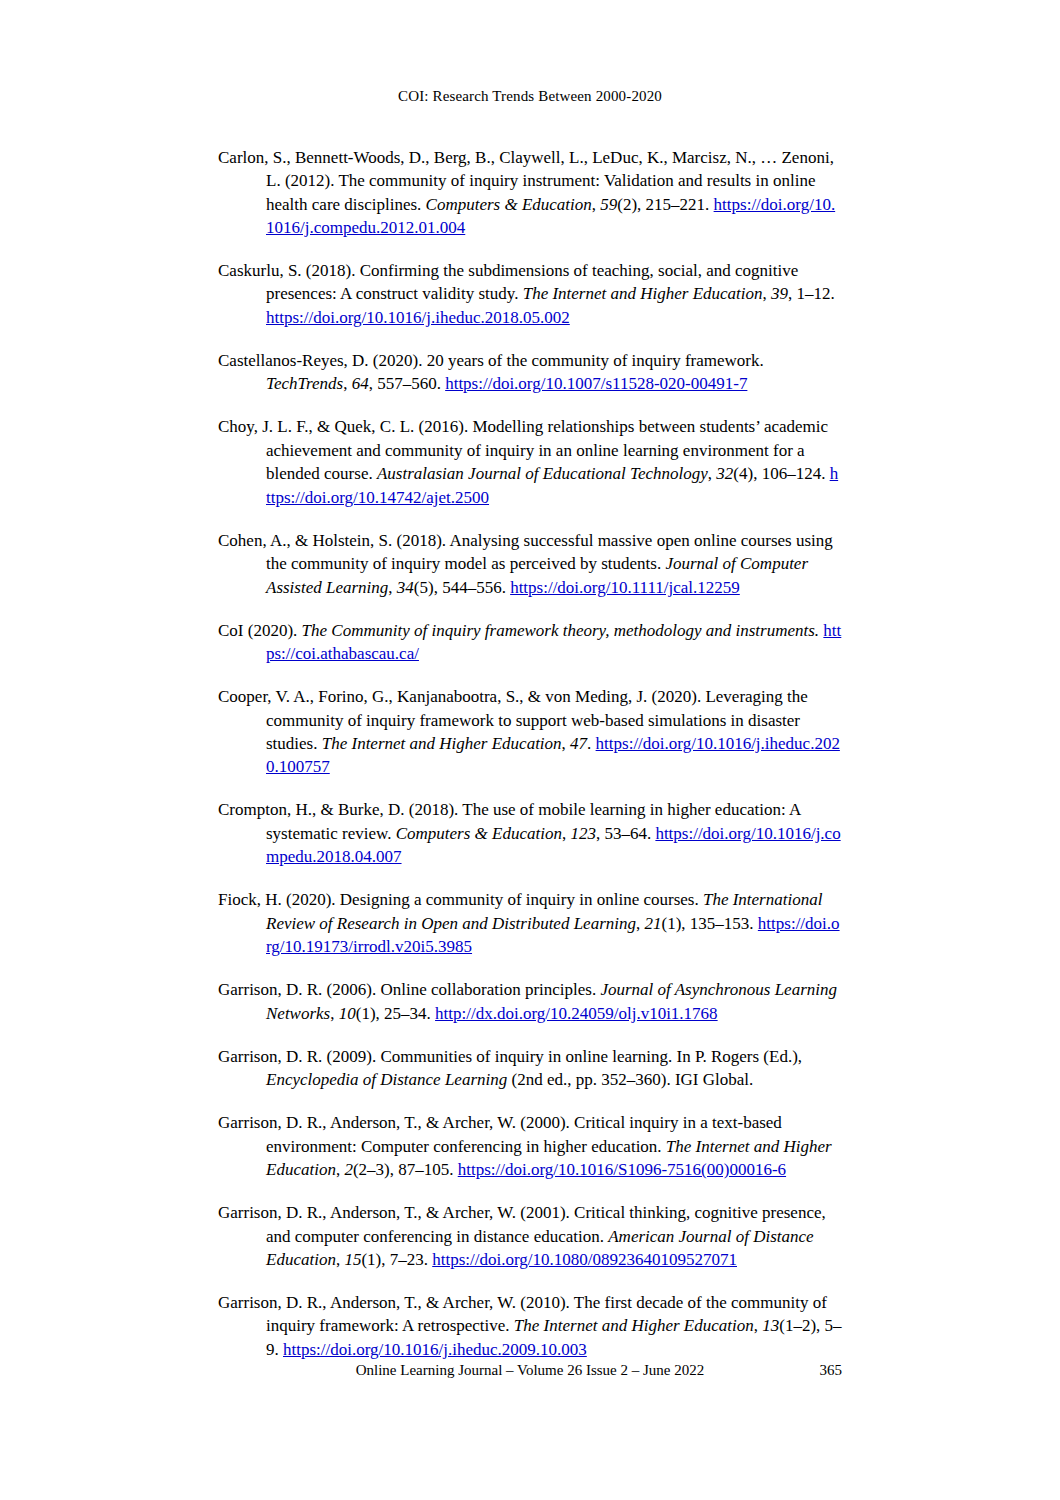COI: Research Trends Between 2000-2020
Carlon, S., Bennett-Woods, D., Berg, B., Claywell, L., LeDuc, K., Marcisz, N., … Zenoni, L. (2012). The community of inquiry instrument: Validation and results in online health care disciplines. Computers & Education, 59(2), 215–221. https://doi.org/10.1016/j.compedu.2012.01.004
Caskurlu, S. (2018). Confirming the subdimensions of teaching, social, and cognitive presences: A construct validity study. The Internet and Higher Education, 39, 1–12. https://doi.org/10.1016/j.iheduc.2018.05.002
Castellanos-Reyes, D. (2020). 20 years of the community of inquiry framework. TechTrends, 64, 557–560. https://doi.org/10.1007/s11528-020-00491-7
Choy, J. L. F., & Quek, C. L. (2016). Modelling relationships between students’ academic achievement and community of inquiry in an online learning environment for a blended course. Australasian Journal of Educational Technology, 32(4), 106–124. https://doi.org/10.14742/ajet.2500
Cohen, A., & Holstein, S. (2018). Analysing successful massive open online courses using the community of inquiry model as perceived by students. Journal of Computer Assisted Learning, 34(5), 544–556. https://doi.org/10.1111/jcal.12259
CoI (2020). The Community of inquiry framework theory, methodology and instruments. https://coi.athabascau.ca/
Cooper, V. A., Forino, G., Kanjanabootra, S., & von Meding, J. (2020). Leveraging the community of inquiry framework to support web-based simulations in disaster studies. The Internet and Higher Education, 47. https://doi.org/10.1016/j.iheduc.2020.100757
Crompton, H., & Burke, D. (2018). The use of mobile learning in higher education: A systematic review. Computers & Education, 123, 53–64. https://doi.org/10.1016/j.compedu.2018.04.007
Fiock, H. (2020). Designing a community of inquiry in online courses. The International Review of Research in Open and Distributed Learning, 21(1), 135–153. https://doi.org/10.19173/irrodl.v20i5.3985
Garrison, D. R. (2006). Online collaboration principles. Journal of Asynchronous Learning Networks, 10(1), 25–34. http://dx.doi.org/10.24059/olj.v10i1.1768
Garrison, D. R. (2009). Communities of inquiry in online learning. In P. Rogers (Ed.), Encyclopedia of Distance Learning (2nd ed., pp. 352–360). IGI Global.
Garrison, D. R., Anderson, T., & Archer, W. (2000). Critical inquiry in a text-based environment: Computer conferencing in higher education. The Internet and Higher Education, 2(2–3), 87–105. https://doi.org/10.1016/S1096-7516(00)00016-6
Garrison, D. R., Anderson, T., & Archer, W. (2001). Critical thinking, cognitive presence, and computer conferencing in distance education. American Journal of Distance Education, 15(1), 7–23. https://doi.org/10.1080/08923640109527071
Garrison, D. R., Anderson, T., & Archer, W. (2010). The first decade of the community of inquiry framework: A retrospective. The Internet and Higher Education, 13(1–2), 5–9. https://doi.org/10.1016/j.iheduc.2009.10.003
Online Learning Journal – Volume 26 Issue 2 – June 2022
365